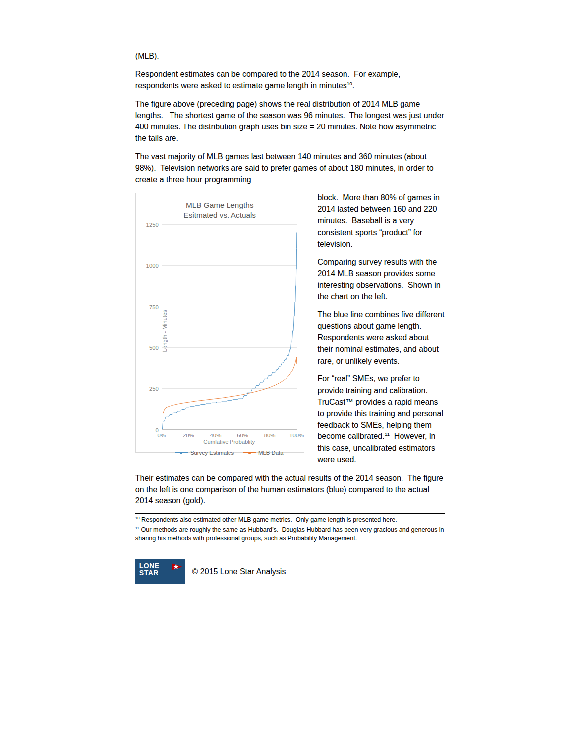(MLB).
Respondent estimates can be compared to the 2014 season. For example, respondents were asked to estimate game length in minutes10.
The figure above (preceding page) shows the real distribution of 2014 MLB game lengths. The shortest game of the season was 96 minutes. The longest was just under 400 minutes. The distribution graph uses bin size = 20 minutes. Note how asymmetric the tails are.
The vast majority of MLB games last between 140 minutes and 360 minutes (about 98%). Television networks are said to prefer games of about 180 minutes, in order to create a three hour programming
MLB Game Lengths
Esitmated vs. Actuals
Length - Minutes
1250
1000
750
500
250
0
0% 20% 40% 60% 80% 100%
Cumlative Probablity
Survey Estimates MLB Data
block. More than 80% of games in 2014 lasted between 160 and 220 minutes. Baseball is a very consistent sports “product” for television.
Comparing survey results with the 2014 MLB season provides some interesting observations. Shown in the chart on the left.
The blue line combines five different questions about game length. Respondents were asked about their nominal estimates, and about rare, or unlikely events.
For “real” SMEs, we prefer to provide training and calibration. TruCast™ provides a rapid means to provide this training and personal feedback to SMEs, helping them become calibrated.11 However, in this case, uncalibrated estimators were used.
Their estimates can be compared with the actual results of the 2014 season. The figure on the left is one comparison of the human estimators (blue) compared to the actual 2014 season (gold).
10 Respondents also estimated other MLB game metrics. Only game length is presented here.
11 Our methods are roughly the same as Hubbard’s. Douglas Hubbard has been very gracious and generous in sharing his methods with professional groups, such as Probability Management.
LONE
STAR ★
© 2015 Lone Star Analysis